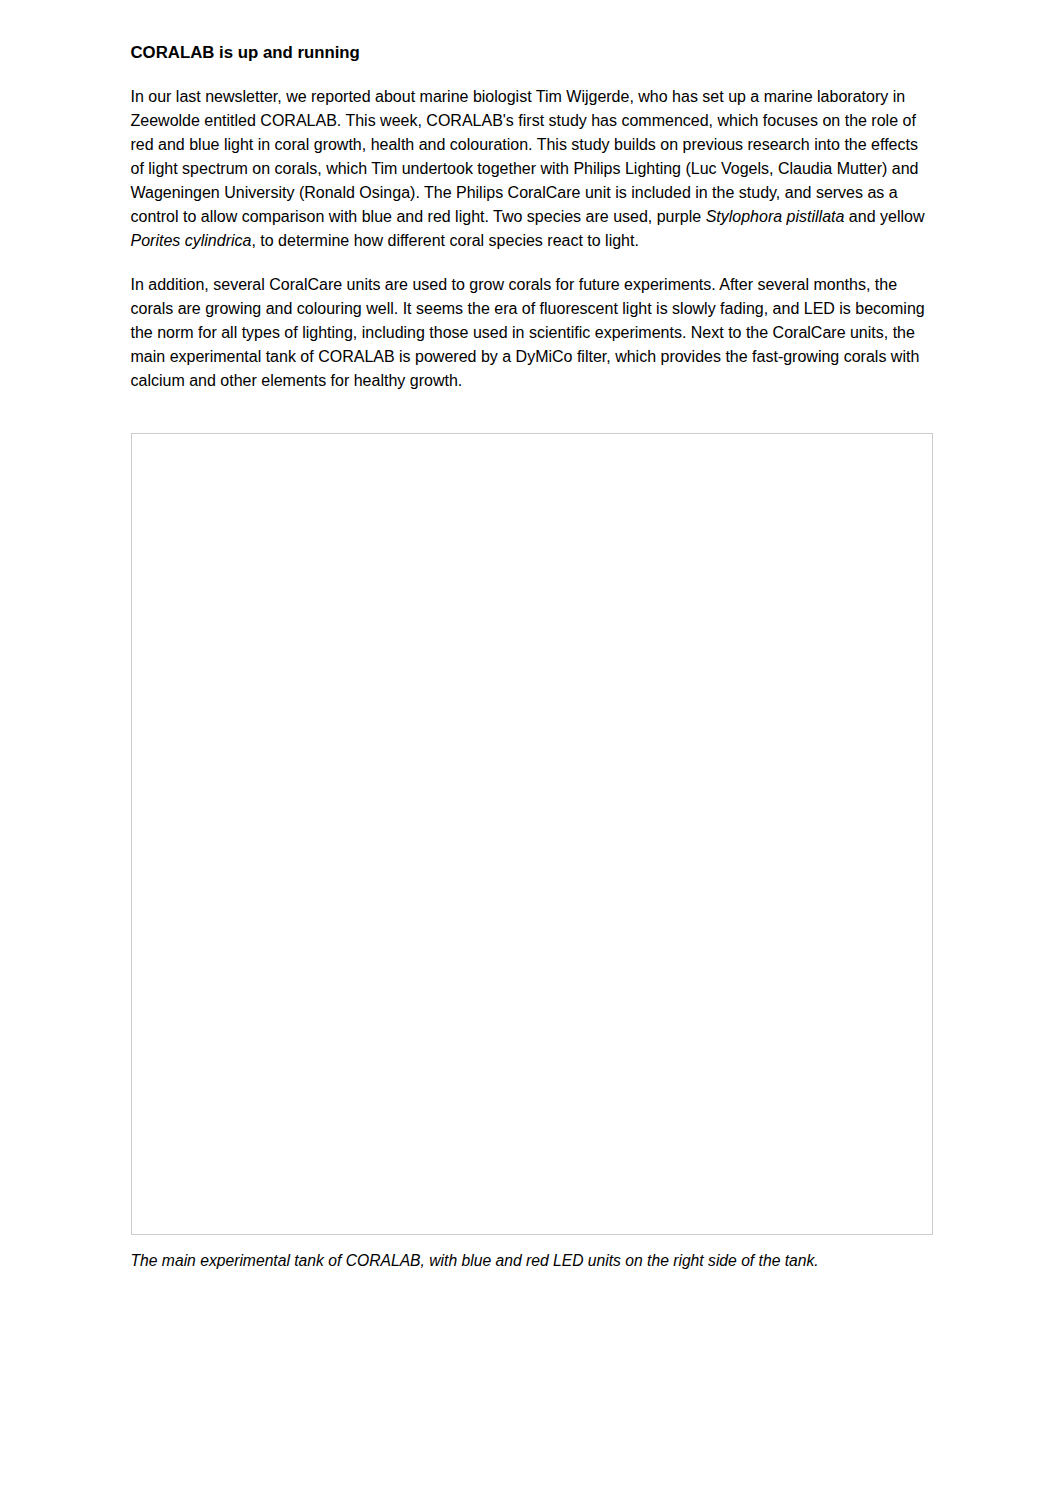CORALAB is up and running
In our last newsletter, we reported about marine biologist Tim Wijgerde, who has set up a marine laboratory in Zeewolde entitled CORALAB. This week, CORALAB's first study has commenced, which focuses on the role of red and blue light in coral growth, health and colouration. This study builds on previous research into the effects of light spectrum on corals, which Tim undertook together with Philips Lighting (Luc Vogels, Claudia Mutter) and Wageningen University (Ronald Osinga). The Philips CoralCare unit is included in the study, and serves as a control to allow comparison with blue and red light. Two species are used, purple Stylophora pistillata and yellow Porites cylindrica, to determine how different coral species react to light.
In addition, several CoralCare units are used to grow corals for future experiments. After several months, the corals are growing and colouring well. It seems the era of fluorescent light is slowly fading, and LED is becoming the norm for all types of lighting, including those used in scientific experiments. Next to the CoralCare units, the main experimental tank of CORALAB is powered by a DyMiCo filter, which provides the fast-growing corals with calcium and other elements for healthy growth.
The main experimental tank of CORALAB, with blue and red LED units on the right side of the tank.